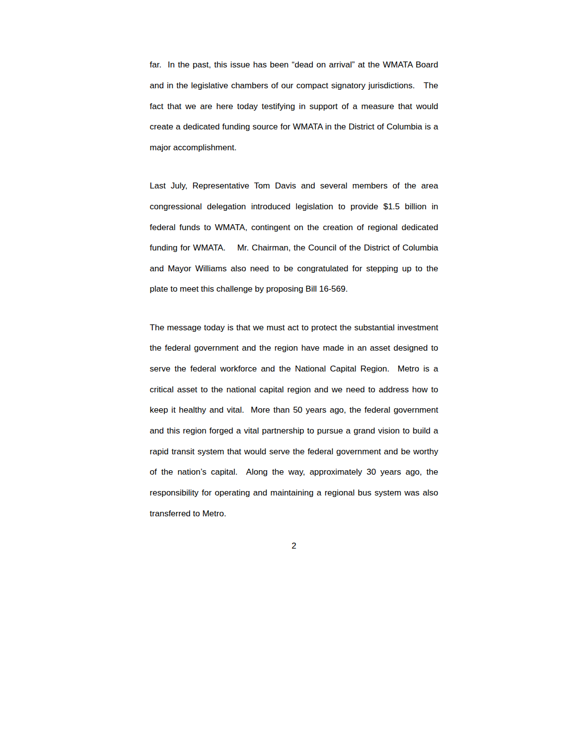far. In the past, this issue has been “dead on arrival” at the WMATA Board and in the legislative chambers of our compact signatory jurisdictions. The fact that we are here today testifying in support of a measure that would create a dedicated funding source for WMATA in the District of Columbia is a major accomplishment.
Last July, Representative Tom Davis and several members of the area congressional delegation introduced legislation to provide $1.5 billion in federal funds to WMATA, contingent on the creation of regional dedicated funding for WMATA. Mr. Chairman, the Council of the District of Columbia and Mayor Williams also need to be congratulated for stepping up to the plate to meet this challenge by proposing Bill 16-569.
The message today is that we must act to protect the substantial investment the federal government and the region have made in an asset designed to serve the federal workforce and the National Capital Region. Metro is a critical asset to the national capital region and we need to address how to keep it healthy and vital. More than 50 years ago, the federal government and this region forged a vital partnership to pursue a grand vision to build a rapid transit system that would serve the federal government and be worthy of the nation’s capital. Along the way, approximately 30 years ago, the responsibility for operating and maintaining a regional bus system was also transferred to Metro.
2